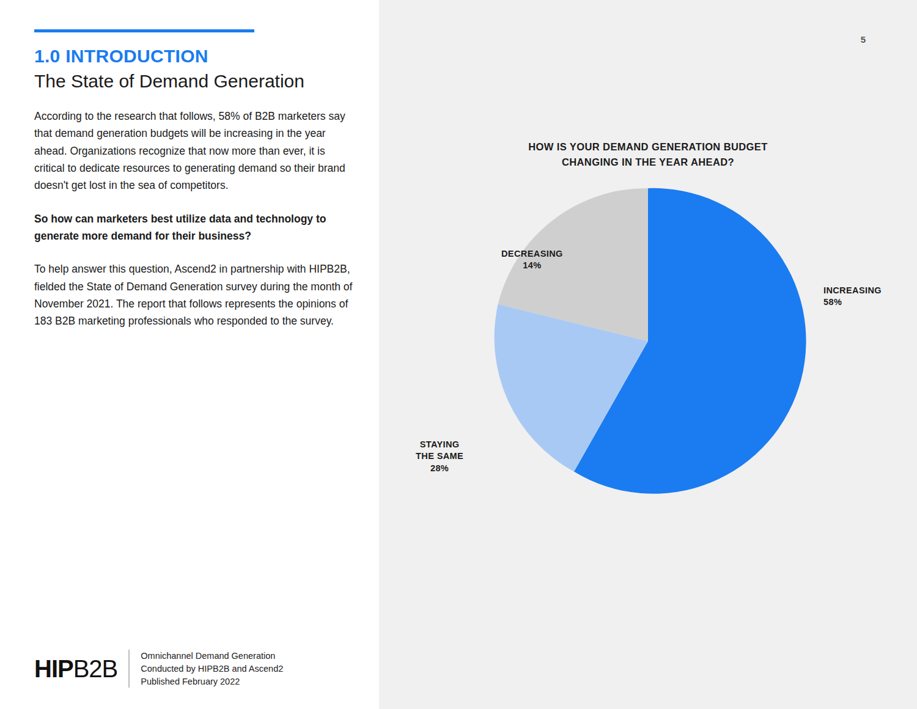1.0 INTRODUCTION The State of Demand Generation
According to the research that follows, 58% of B2B marketers say that demand generation budgets will be increasing in the year ahead. Organizations recognize that now more than ever, it is critical to dedicate resources to generating demand so their brand doesn't get lost in the sea of competitors.
So how can marketers best utilize data and technology to generate more demand for their business?
To help answer this question, Ascend2 in partnership with HIPB2B, fielded the State of Demand Generation survey during the month of November 2021. The report that follows represents the opinions of 183 B2B marketing professionals who responded to the survey.
HIP B2B
Omnichannel Demand Generation
Conducted by HIPB2B and Ascend2
Published February 2022
5
How is your demand generation budget
changing in the year ahead?
Decreasing
14%
Increasing
58%
Staying
the same
28%